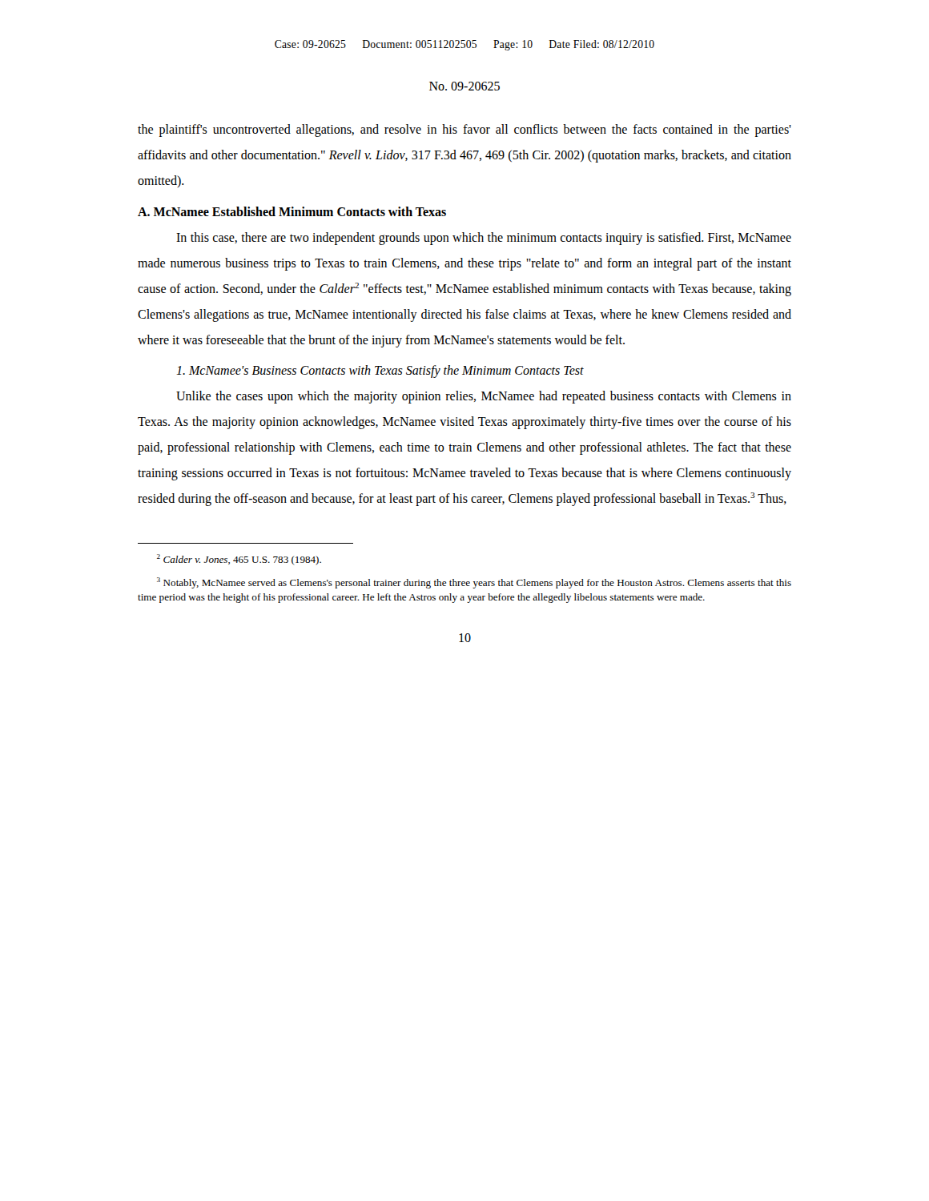Case: 09-20625 Document: 00511202505 Page: 10 Date Filed: 08/12/2010
No. 09-20625
the plaintiff's uncontroverted allegations, and resolve in his favor all conflicts between the facts contained in the parties' affidavits and other documentation." Revell v. Lidov, 317 F.3d 467, 469 (5th Cir. 2002) (quotation marks, brackets, and citation omitted).
A. McNamee Established Minimum Contacts with Texas
In this case, there are two independent grounds upon which the minimum contacts inquiry is satisfied. First, McNamee made numerous business trips to Texas to train Clemens, and these trips "relate to" and form an integral part of the instant cause of action. Second, under the Calder2 "effects test," McNamee established minimum contacts with Texas because, taking Clemens's allegations as true, McNamee intentionally directed his false claims at Texas, where he knew Clemens resided and where it was foreseeable that the brunt of the injury from McNamee's statements would be felt.
1. McNamee's Business Contacts with Texas Satisfy the Minimum Contacts Test
Unlike the cases upon which the majority opinion relies, McNamee had repeated business contacts with Clemens in Texas. As the majority opinion acknowledges, McNamee visited Texas approximately thirty-five times over the course of his paid, professional relationship with Clemens, each time to train Clemens and other professional athletes. The fact that these training sessions occurred in Texas is not fortuitous: McNamee traveled to Texas because that is where Clemens continuously resided during the off-season and because, for at least part of his career, Clemens played professional baseball in Texas.3 Thus,
2 Calder v. Jones, 465 U.S. 783 (1984).
3 Notably, McNamee served as Clemens's personal trainer during the three years that Clemens played for the Houston Astros. Clemens asserts that this time period was the height of his professional career. He left the Astros only a year before the allegedly libelous statements were made.
10